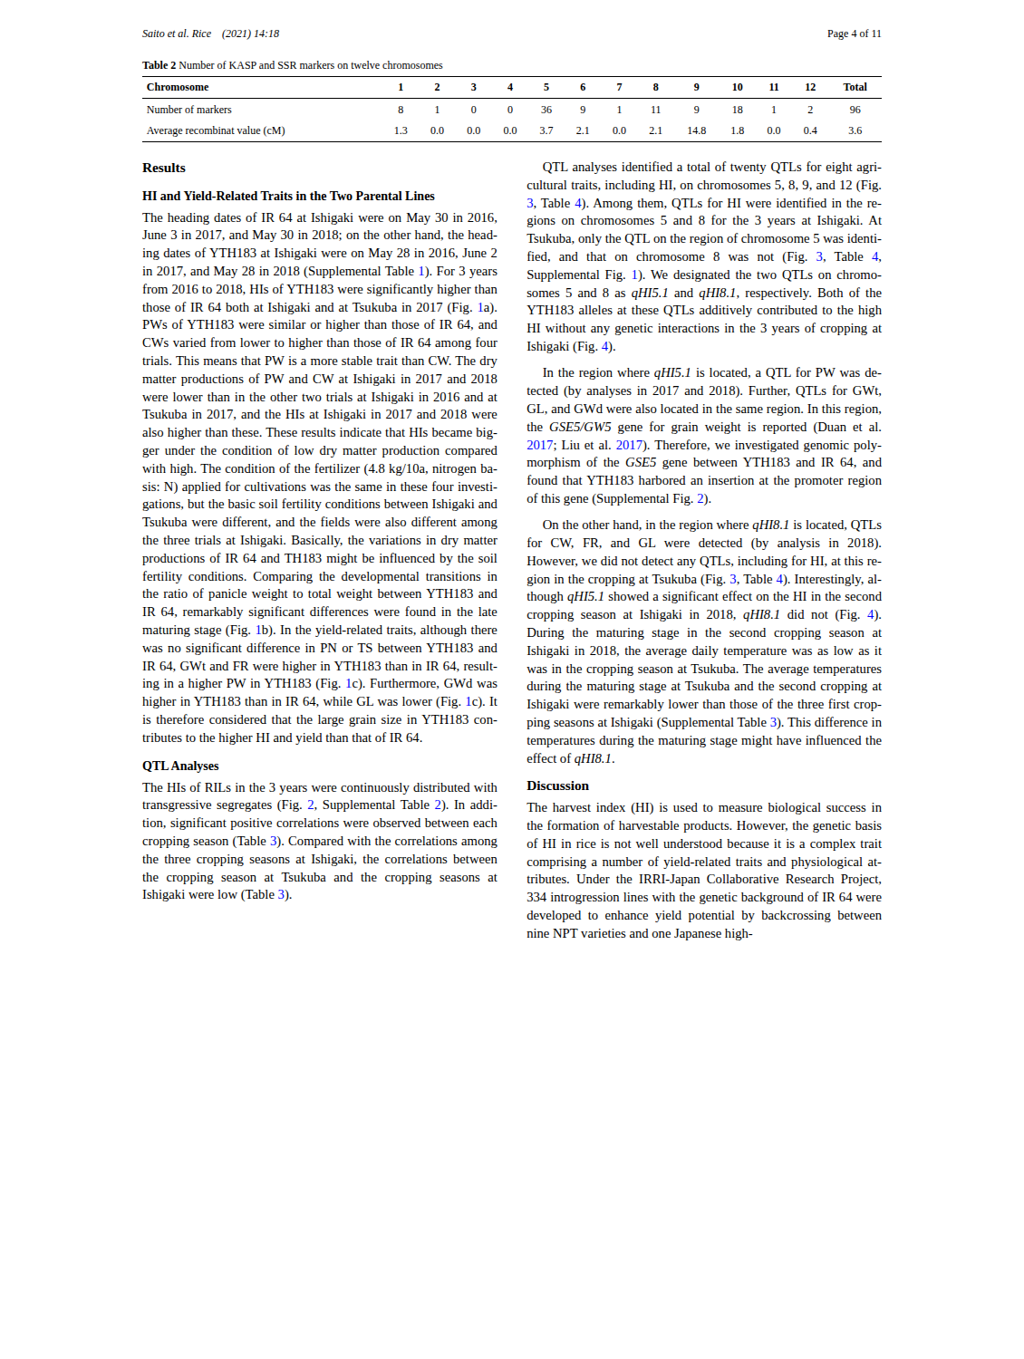Saito et al. Rice (2021) 14:18
Page 4 of 11
Table 2 Number of KASP and SSR markers on twelve chromosomes
| Chromosome | 1 | 2 | 3 | 4 | 5 | 6 | 7 | 8 | 9 | 10 | 11 | 12 | Total |
| --- | --- | --- | --- | --- | --- | --- | --- | --- | --- | --- | --- | --- | --- |
| Number of markers | 8 | 1 | 0 | 0 | 36 | 9 | 1 | 11 | 9 | 18 | 1 | 2 | 96 |
| Average recombinat value (cM) | 1.3 | 0.0 | 0.0 | 0.0 | 3.7 | 2.1 | 0.0 | 2.1 | 14.8 | 1.8 | 0.0 | 0.4 | 3.6 |
Results
HI and Yield-Related Traits in the Two Parental Lines
The heading dates of IR 64 at Ishigaki were on May 30 in 2016, June 3 in 2017, and May 30 in 2018; on the other hand, the heading dates of YTH183 at Ishigaki were on May 28 in 2016, June 2 in 2017, and May 28 in 2018 (Supplemental Table 1). For 3 years from 2016 to 2018, HIs of YTH183 were significantly higher than those of IR 64 both at Ishigaki and at Tsukuba in 2017 (Fig. 1a). PWs of YTH183 were similar or higher than those of IR 64, and CWs varied from lower to higher than those of IR 64 among four trials. This means that PW is a more stable trait than CW. The dry matter productions of PW and CW at Ishigaki in 2017 and 2018 were lower than in the other two trials at Ishigaki in 2016 and at Tsukuba in 2017, and the HIs at Ishigaki in 2017 and 2018 were also higher than these. These results indicate that HIs became bigger under the condition of low dry matter production compared with high. The condition of the fertilizer (4.8 kg/10a, nitrogen basis: N) applied for cultivations was the same in these four investigations, but the basic soil fertility conditions between Ishigaki and Tsukuba were different, and the fields were also different among the three trials at Ishigaki. Basically, the variations in dry matter productions of IR 64 and TH183 might be influenced by the soil fertility conditions. Comparing the developmental transitions in the ratio of panicle weight to total weight between YTH183 and IR 64, remarkably significant differences were found in the late maturing stage (Fig. 1b). In the yield-related traits, although there was no significant difference in PN or TS between YTH183 and IR 64, GWt and FR were higher in YTH183 than in IR 64, resulting in a higher PW in YTH183 (Fig. 1c). Furthermore, GWd was higher in YTH183 than in IR 64, while GL was lower (Fig. 1c). It is therefore considered that the large grain size in YTH183 contributes to the higher HI and yield than that of IR 64.
QTL Analyses
The HIs of RILs in the 3 years were continuously distributed with transgressive segregates (Fig. 2, Supplemental Table 2). In addition, significant positive correlations were observed between each cropping season (Table 3). Compared with the correlations among the three cropping seasons at Ishigaki, the correlations between the cropping season at Tsukuba and the cropping seasons at Ishigaki were low (Table 3).
QTL analyses identified a total of twenty QTLs for eight agricultural traits, including HI, on chromosomes 5, 8, 9, and 12 (Fig. 3, Table 4). Among them, QTLs for HI were identified in the regions on chromosomes 5 and 8 for the 3 years at Ishigaki. At Tsukuba, only the QTL on the region of chromosome 5 was identified, and that on chromosome 8 was not (Fig. 3, Table 4, Supplemental Fig. 1). We designated the two QTLs on chromosomes 5 and 8 as qHI5.1 and qHI8.1, respectively. Both of the YTH183 alleles at these QTLs additively contributed to the high HI without any genetic interactions in the 3 years of cropping at Ishigaki (Fig. 4).
In the region where qHI5.1 is located, a QTL for PW was detected (by analyses in 2017 and 2018). Further, QTLs for GWt, GL, and GWd were also located in the same region. In this region, the GSE5/GW5 gene for grain weight is reported (Duan et al. 2017; Liu et al. 2017). Therefore, we investigated genomic polymorphism of the GSE5 gene between YTH183 and IR 64, and found that YTH183 harbored an insertion at the promoter region of this gene (Supplemental Fig. 2).
On the other hand, in the region where qHI8.1 is located, QTLs for CW, FR, and GL were detected (by analysis in 2018). However, we did not detect any QTLs, including for HI, at this region in the cropping at Tsukuba (Fig. 3, Table 4). Interestingly, although qHI5.1 showed a significant effect on the HI in the second cropping season at Ishigaki in 2018, qHI8.1 did not (Fig. 4). During the maturing stage in the second cropping season at Ishigaki in 2018, the average daily temperature was as low as it was in the cropping season at Tsukuba. The average temperatures during the maturing stage at Tsukuba and the second cropping at Ishigaki were remarkably lower than those of the three first cropping seasons at Ishigaki (Supplemental Table 3). This difference in temperatures during the maturing stage might have influenced the effect of qHI8.1.
Discussion
The harvest index (HI) is used to measure biological success in the formation of harvestable products. However, the genetic basis of HI in rice is not well understood because it is a complex trait comprising a number of yield-related traits and physiological attributes. Under the IRRI-Japan Collaborative Research Project, 334 introgression lines with the genetic background of IR 64 were developed to enhance yield potential by backcrossing between nine NPT varieties and one Japanese high-